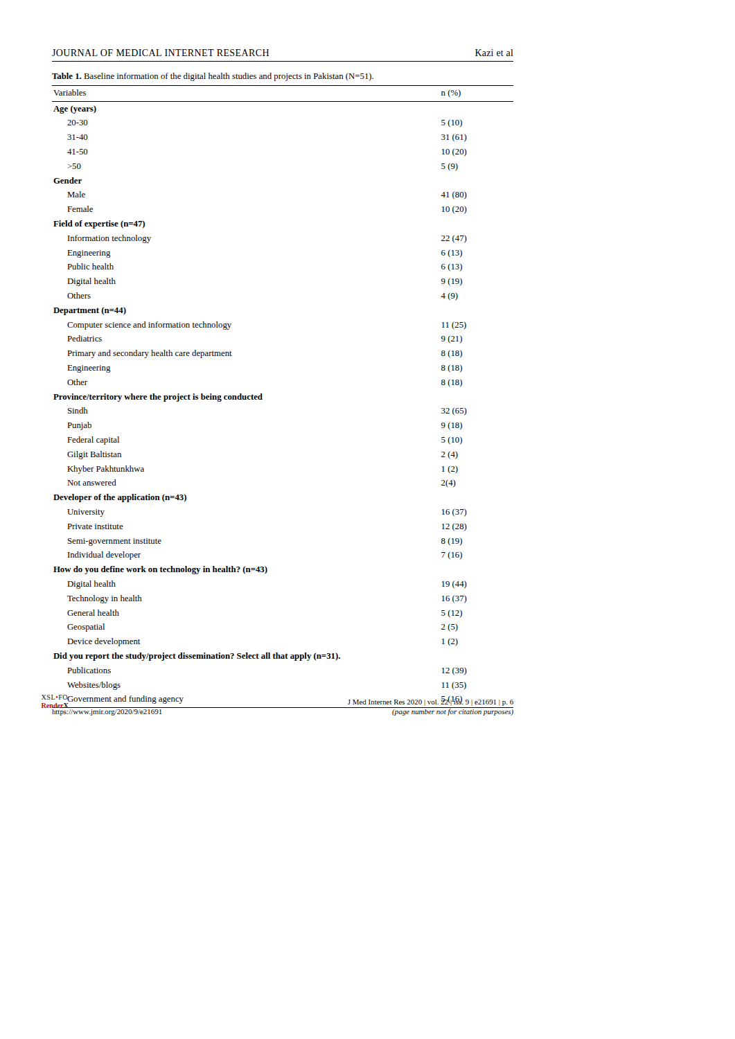JOURNAL OF MEDICAL INTERNET RESEARCH
Kazi et al
Table 1. Baseline information of the digital health studies and projects in Pakistan (N=51).
| Variables | n (%) |
| --- | --- |
| Age (years) |
| 20-30 | 5 (10) |
| 31-40 | 31 (61) |
| 41-50 | 10 (20) |
| >50 | 5 (9) |
| Gender |
| Male | 41 (80) |
| Female | 10 (20) |
| Field of expertise (n=47) |
| Information technology | 22 (47) |
| Engineering | 6 (13) |
| Public health | 6 (13) |
| Digital health | 9 (19) |
| Others | 4 (9) |
| Department (n=44) |
| Computer science and information technology | 11 (25) |
| Pediatrics | 9 (21) |
| Primary and secondary health care department | 8 (18) |
| Engineering | 8 (18) |
| Other | 8 (18) |
| Province/territory where the project is being conducted |
| Sindh | 32 (65) |
| Punjab | 9 (18) |
| Federal capital | 5 (10) |
| Gilgit Baltistan | 2 (4) |
| Khyber Pakhtunkhwa | 1 (2) |
| Not answered | 2(4) |
| Developer of the application (n=43) |
| University | 16 (37) |
| Private institute | 12 (28) |
| Semi-government institute | 8 (19) |
| Individual developer | 7 (16) |
| How do you define work on technology in health? (n=43) |
| Digital health | 19 (44) |
| Technology in health | 16 (37) |
| General health | 5 (12) |
| Geospatial | 2 (5) |
| Device development | 1 (2) |
| Did you report the study/project dissemination? Select all that apply (n=31). |
| Publications | 12 (39) |
| Websites/blogs | 11 (35) |
| Government and funding agency | 5 (16) |
https://www.jmir.org/2020/9/e21691
J Med Internet Res 2020 | vol. 22 | iss. 9 | e21691 | p. 6
(page number not for citation purposes)
XSL•FO
Render X